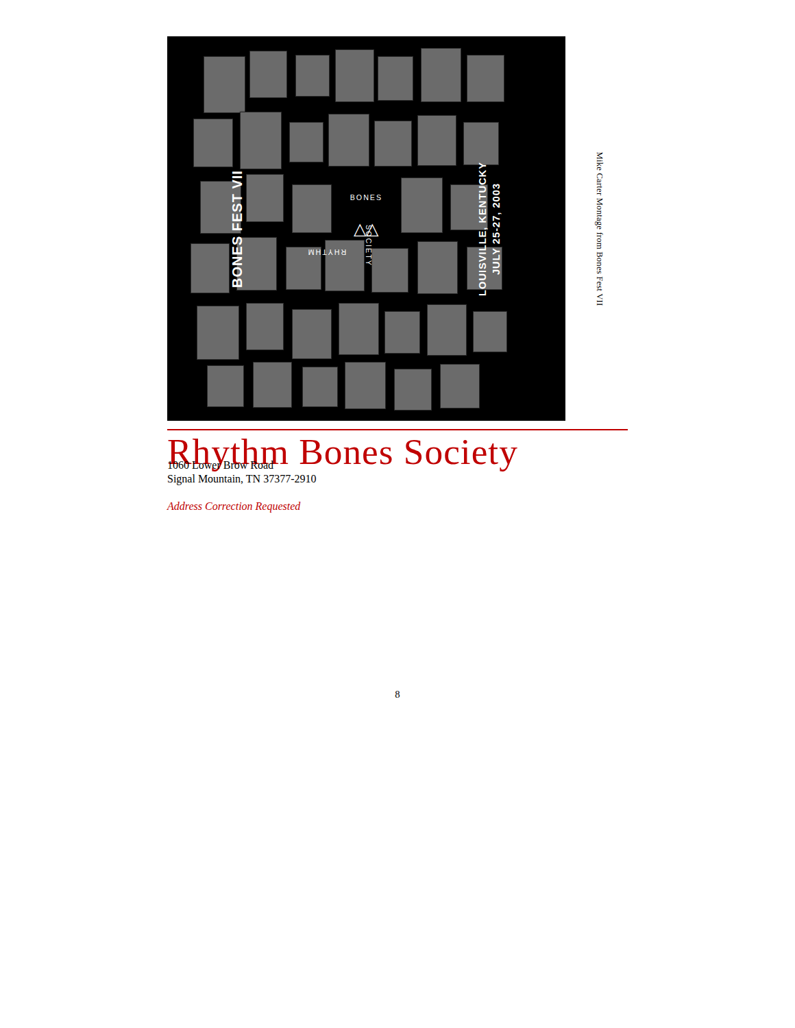BONES FEST VII
LOUISVILLE, KENTUCKY
JULY 25-27, 2003
BONES
SOCIETY
RHYTHM
△△
Mike Carter Montage from Bones Fest VII
Rhythm Bones Society
1060 Lower Brow Road
Signal Mountain, TN 37377-2910
Address Correction Requested
8